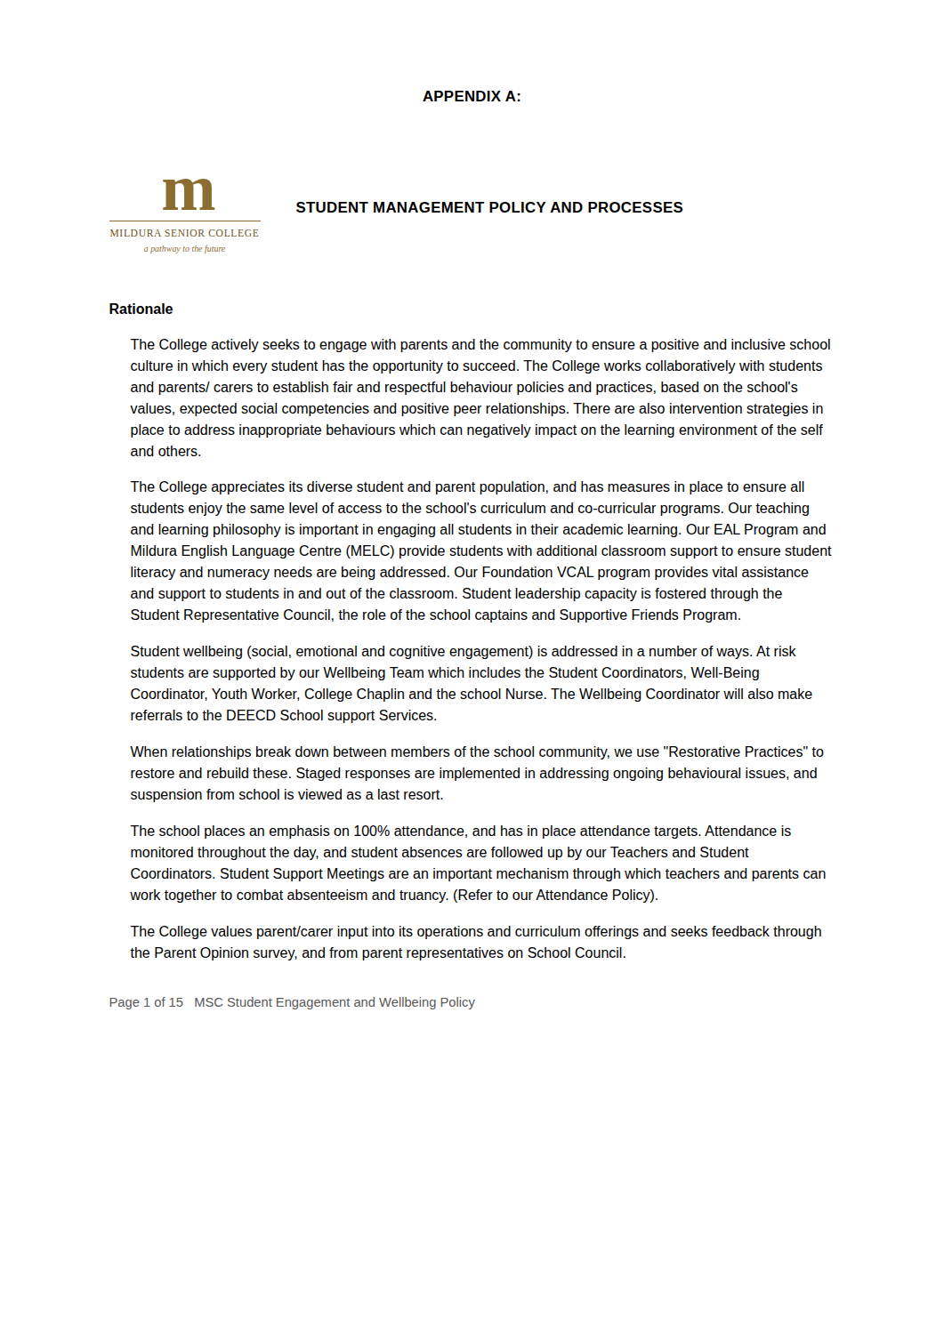APPENDIX A:
m
MILDURA SENIOR COLLEGE
a pathway to the future
STUDENT MANAGEMENT POLICY AND PROCESSES
Rationale
The College actively seeks to engage with parents and the community to ensure a positive and inclusive school culture in which every student has the opportunity to succeed. The College works collaboratively with students and parents/ carers to establish fair and respectful behaviour policies and practices, based on the school's values, expected social competencies and positive peer relationships. There are also intervention strategies in place to address inappropriate behaviours which can negatively impact on the learning environment of the self and others.
The College appreciates its diverse student and parent population, and has measures in place to ensure all students enjoy the same level of access to the school's curriculum and co-curricular programs. Our teaching and learning philosophy is important in engaging all students in their academic learning. Our EAL Program and Mildura English Language Centre (MELC) provide students with additional classroom support to ensure student literacy and numeracy needs are being addressed. Our Foundation VCAL program provides vital assistance and support to students in and out of the classroom. Student leadership capacity is fostered through the Student Representative Council, the role of the school captains and Supportive Friends Program.
Student wellbeing (social, emotional and cognitive engagement) is addressed in a number of ways. At risk students are supported by our Wellbeing Team which includes the Student Coordinators, Well-Being Coordinator, Youth Worker, College Chaplin and the school Nurse. The Wellbeing Coordinator will also make referrals to the DEECD School support Services.
When relationships break down between members of the school community, we use "Restorative Practices" to restore and rebuild these. Staged responses are implemented in addressing ongoing behavioural issues, and suspension from school is viewed as a last resort.
The school places an emphasis on 100% attendance, and has in place attendance targets. Attendance is monitored throughout the day, and student absences are followed up by our Teachers and Student Coordinators. Student Support Meetings are an important mechanism through which teachers and parents can work together to combat absenteeism and truancy. (Refer to our Attendance Policy).
The College values parent/carer input into its operations and curriculum offerings and seeks feedback through the Parent Opinion survey, and from parent representatives on School Council.
Page 1 of 15 MSC Student Engagement and Wellbeing Policy